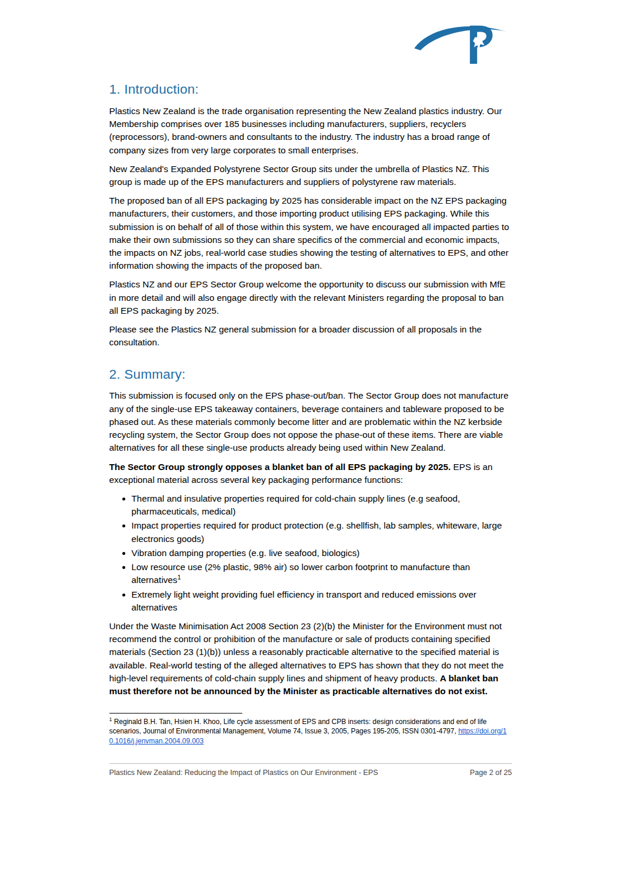1. Introduction:
Plastics New Zealand is the trade organisation representing the New Zealand plastics industry. Our Membership comprises over 185 businesses including manufacturers, suppliers, recyclers (reprocessors), brand-owners and consultants to the industry. The industry has a broad range of company sizes from very large corporates to small enterprises.
New Zealand's Expanded Polystyrene Sector Group sits under the umbrella of Plastics NZ. This group is made up of the EPS manufacturers and suppliers of polystyrene raw materials.
The proposed ban of all EPS packaging by 2025 has considerable impact on the NZ EPS packaging manufacturers, their customers, and those importing product utilising EPS packaging. While this submission is on behalf of all of those within this system, we have encouraged all impacted parties to make their own submissions so they can share specifics of the commercial and economic impacts, the impacts on NZ jobs, real-world case studies showing the testing of alternatives to EPS, and other information showing the impacts of the proposed ban.
Plastics NZ and our EPS Sector Group welcome the opportunity to discuss our submission with MfE in more detail and will also engage directly with the relevant Ministers regarding the proposal to ban all EPS packaging by 2025.
Please see the Plastics NZ general submission for a broader discussion of all proposals in the consultation.
2. Summary:
This submission is focused only on the EPS phase-out/ban. The Sector Group does not manufacture any of the single-use EPS takeaway containers, beverage containers and tableware proposed to be phased out. As these materials commonly become litter and are problematic within the NZ kerbside recycling system, the Sector Group does not oppose the phase-out of these items. There are viable alternatives for all these single-use products already being used within New Zealand.
The Sector Group strongly opposes a blanket ban of all EPS packaging by 2025. EPS is an exceptional material across several key packaging performance functions:
Thermal and insulative properties required for cold-chain supply lines (e.g seafood, pharmaceuticals, medical)
Impact properties required for product protection (e.g. shellfish, lab samples, whiteware, large electronics goods)
Vibration damping properties (e.g. live seafood, biologics)
Low resource use (2% plastic, 98% air) so lower carbon footprint to manufacture than alternatives1
Extremely light weight providing fuel efficiency in transport and reduced emissions over alternatives
Under the Waste Minimisation Act 2008 Section 23 (2)(b) the Minister for the Environment must not recommend the control or prohibition of the manufacture or sale of products containing specified materials (Section 23 (1)(b)) unless a reasonably practicable alternative to the specified material is available. Real-world testing of the alleged alternatives to EPS has shown that they do not meet the high-level requirements of cold-chain supply lines and shipment of heavy products. A blanket ban must therefore not be announced by the Minister as practicable alternatives do not exist.
1 Reginald B.H. Tan, Hsien H. Khoo, Life cycle assessment of EPS and CPB inserts: design considerations and end of life scenarios, Journal of Environmental Management, Volume 74, Issue 3, 2005, Pages 195-205, ISSN 0301-4797, https://doi.org/10.1016/j.jenvman.2004.09.003
Plastics New Zealand: Reducing the Impact of Plastics on Our Environment - EPS Page 2 of 25